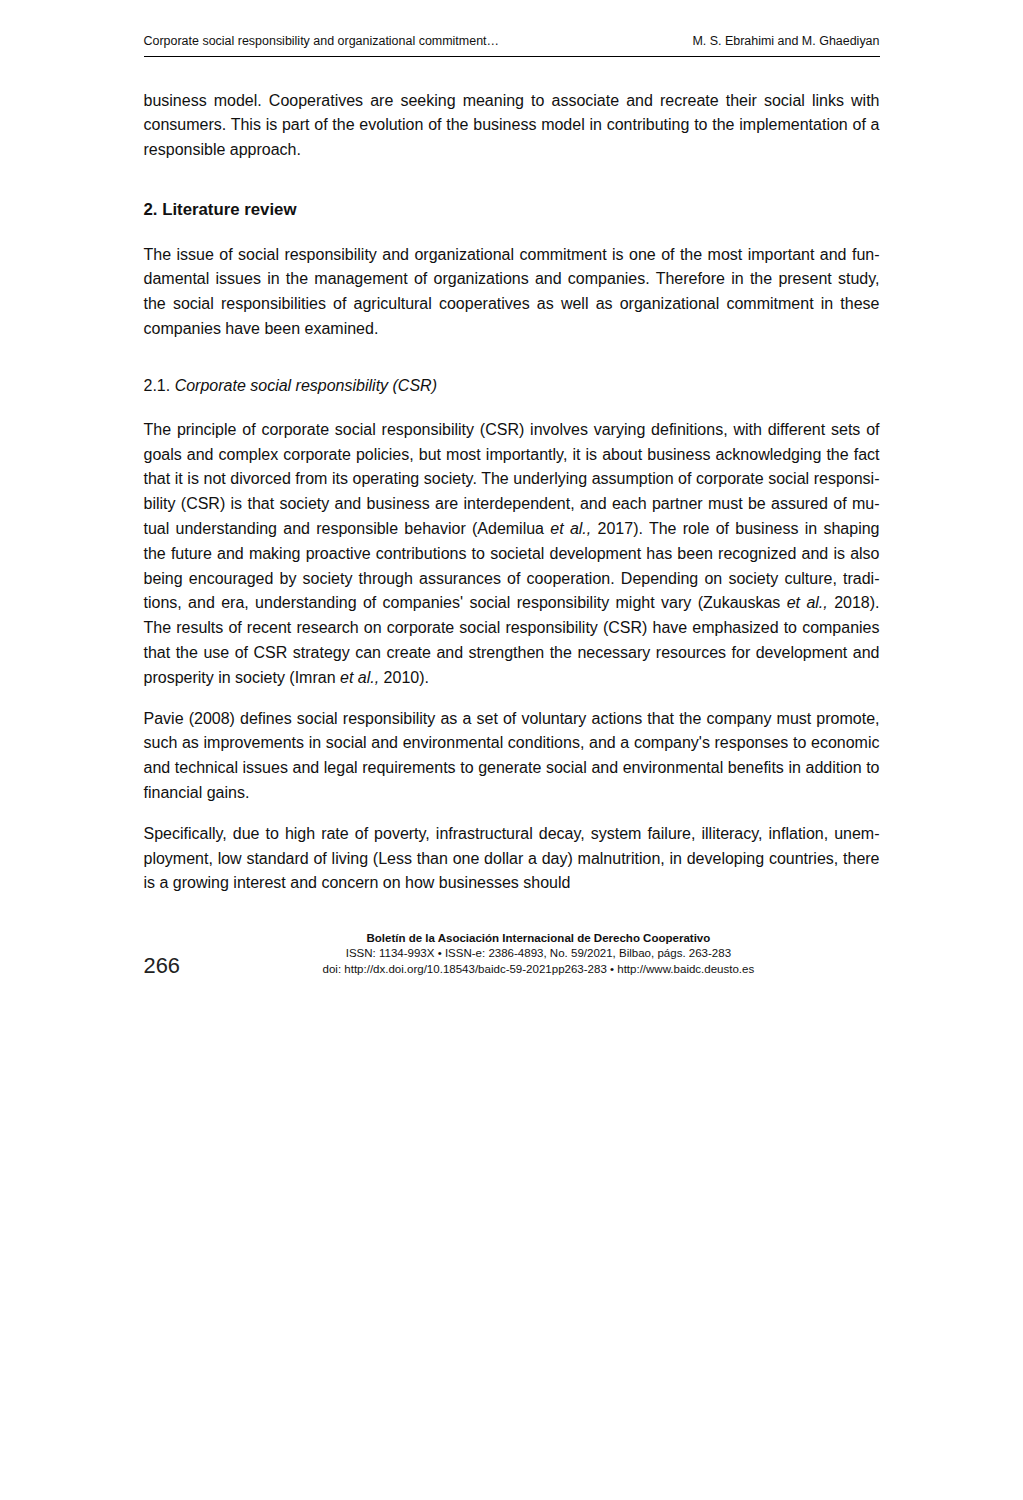Corporate social responsibility and organizational commitment… M. S. Ebrahimi and M. Ghaediyan
business model. Cooperatives are seeking meaning to associate and recreate their social links with consumers. This is part of the evolution of the business model in contributing to the implementation of a responsible approach.
2. Literature review
The issue of social responsibility and organizational commitment is one of the most important and fundamental issues in the management of organizations and companies. Therefore in the present study, the social responsibilities of agricultural cooperatives as well as organizational commitment in these companies have been examined.
2.1. Corporate social responsibility (CSR)
The principle of corporate social responsibility (CSR) involves varying definitions, with different sets of goals and complex corporate policies, but most importantly, it is about business acknowledging the fact that it is not divorced from its operating society. The underlying assumption of corporate social responsibility (CSR) is that society and business are interdependent, and each partner must be assured of mutual understanding and responsible behavior (Ademilua et al., 2017). The role of business in shaping the future and making proactive contributions to societal development has been recognized and is also being encouraged by society through assurances of cooperation. Depending on society culture, traditions, and era, understanding of companies' social responsibility might vary (Zukauskas et al., 2018). The results of recent research on corporate social responsibility (CSR) have emphasized to companies that the use of CSR strategy can create and strengthen the necessary resources for development and prosperity in society (Imran et al., 2010).
Pavie (2008) defines social responsibility as a set of voluntary actions that the company must promote, such as improvements in social and environmental conditions, and a company's responses to economic and technical issues and legal requirements to generate social and environmental benefits in addition to financial gains.
Specifically, due to high rate of poverty, infrastructural decay, system failure, illiteracy, inflation, unemployment, low standard of living (Less than one dollar a day) malnutrition, in developing countries, there is a growing interest and concern on how businesses should
266
Boletín de la Asociación Internacional de Derecho Cooperativo ISSN: 1134-993X • ISSN-e: 2386-4893, No. 59/2021, Bilbao, págs. 263-283
doi: http://dx.doi.org/10.18543/baidc-59-2021pp263-283 • http://www.baidc.deusto.es